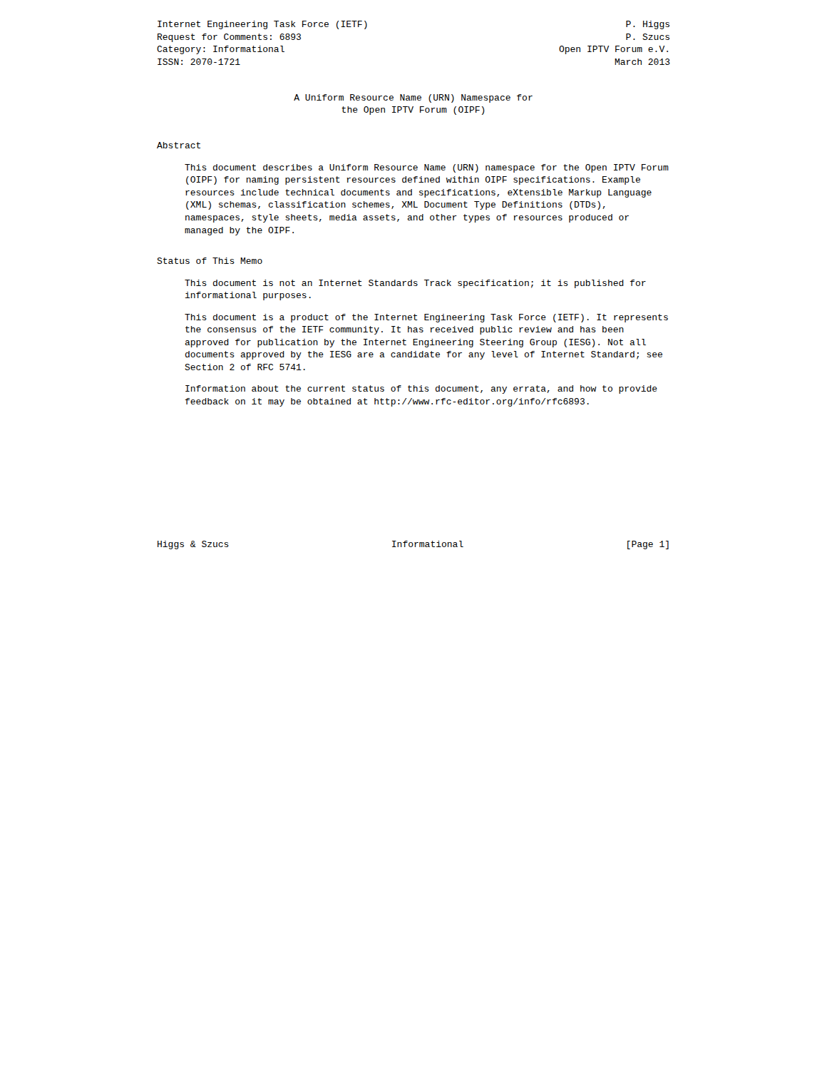| Internet Engineering Task Force (IETF) | P. Higgs |
| Request for Comments: 6893 | P. Szucs |
| Category: Informational | Open IPTV Forum e.V. |
| ISSN: 2070-1721 | March 2013 |
A Uniform Resource Name (URN) Namespace for
the Open IPTV Forum (OIPF)
Abstract
This document describes a Uniform Resource Name (URN) namespace for the Open IPTV Forum (OIPF) for naming persistent resources defined within OIPF specifications. Example resources include technical documents and specifications, eXtensible Markup Language (XML) schemas, classification schemes, XML Document Type Definitions (DTDs), namespaces, style sheets, media assets, and other types of resources produced or managed by the OIPF.
Status of This Memo
This document is not an Internet Standards Track specification; it is published for informational purposes.
This document is a product of the Internet Engineering Task Force (IETF). It represents the consensus of the IETF community. It has received public review and has been approved for publication by the Internet Engineering Steering Group (IESG). Not all documents approved by the IESG are a candidate for any level of Internet Standard; see Section 2 of RFC 5741.
Information about the current status of this document, any errata, and how to provide feedback on it may be obtained at http://www.rfc-editor.org/info/rfc6893.
Higgs & Szucs Informational [Page 1]